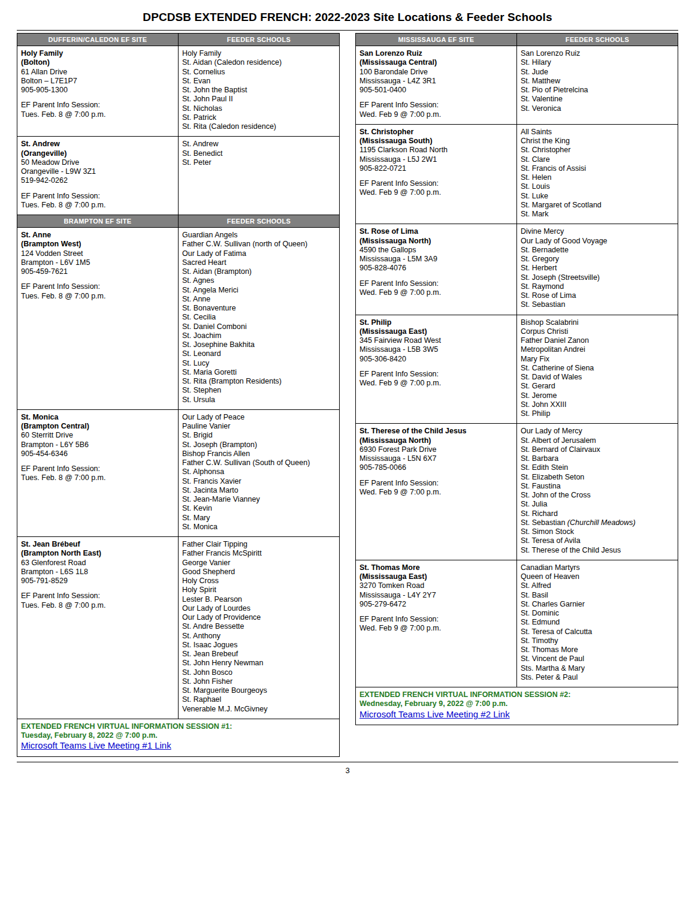DPCDSB EXTENDED FRENCH: 2022-2023 Site Locations & Feeder Schools
| / Dufferin/Caledon EF Site / Feeder Schools / / --- / --- / / Holy Family (Bolton) 61 Allan Drive Bolton – L7E1P7 905-905-1300 EF Parent Info Session: Tues. Feb. 8 @ 7:00 p.m. / Holy Family St. Aidan (Caledon residence) St. Cornelius St. Evan St. John the Baptist St. John Paul II St. Nicholas St. Patrick St. Rita (Caledon residence) / / St. Andrew (Orangeville) 50 Meadow Drive Orangeville - L9W 3Z1 519-942-0262 EF Parent Info Session: Tues. Feb. 8 @ 7:00 p.m. / St. Andrew St. Benedict St. Peter / / Brampton EF Site / Feeder Schools / / St. Anne (Brampton West) 124 Vodden Street Brampton - L6V 1M5 905-459-7621 EF Parent Info Session: Tues. Feb. 8 @ 7:00 p.m. / Guardian Angels Father C.W. Sullivan (north of Queen) Our Lady of Fatima Sacred Heart St. Aidan (Brampton) St. Agnes St. Angela Merici St. Anne St. Bonaventure St. Cecilia St. Daniel Comboni St. Joachim St. Josephine Bakhita St. Leonard St. Lucy St. Maria Goretti St. Rita (Brampton Residents) St. Stephen St. Ursula / / St. Monica (Brampton Central) 60 Sterritt Drive Brampton - L6Y 5B6 905-454-6346 EF Parent Info Session: Tues. Feb. 8 @ 7:00 p.m. / Our Lady of Peace Pauline Vanier St. Brigid St. Joseph (Brampton) Bishop Francis Allen Father C.W. Sullivan (South of Queen) St. Alphonsa St. Francis Xavier St. Jacinta Marto St. Jean-Marie Vianney St. Kevin St. Mary St. Monica / / St. Jean Brébeuf (Brampton North East) 63 Glenforest Road Brampton - L6S 1L8 905-791-8529 EF Parent Info Session: Tues. Feb. 8 @ 7:00 p.m. / Father Clair Tipping Father Francis McSpiritt George Vanier Good Shepherd Holy Cross Holy Spirit Lester B. Pearson Our Lady of Lourdes Our Lady of Providence St. Andre Bessette St. Anthony St. Isaac Jogues St. Jean Brebeuf St. John Henry Newman St. John Bosco St. John Fisher St. Marguerite Bourgeoys St. Raphael Venerable M.J. McGivney / / EXTENDED FRENCH VIRTUAL INFORMATION SESSION #1: Tuesday, February 8, 2022 @ 7:00 p.m. Microsoft Teams Live Meeting #1 Link / | | / Mississauga EF Site / Feeder Schools / / --- / --- / / San Lorenzo Ruiz (Mississauga Central) 100 Barondale Drive Mississauga - L4Z 3R1 905-501-0400 EF Parent Info Session: Wed. Feb 9 @ 7:00 p.m. / San Lorenzo Ruiz St. Hilary St. Jude St. Matthew St. Pio of Pietrelcina St. Valentine St. Veronica / / St. Christopher (Mississauga South) 1195 Clarkson Road North Mississauga - L5J 2W1 905-822-0721 EF Parent Info Session: Wed. Feb 9 @ 7:00 p.m. / All Saints Christ the King St. Christopher St. Clare St. Francis of Assisi St. Helen St. Louis St. Luke St. Margaret of Scotland St. Mark / / St. Rose of Lima (Mississauga North) 4590 the Gallops Mississauga - L5M 3A9 905-828-4076 EF Parent Info Session: Wed. Feb 9 @ 7:00 p.m. / Divine Mercy Our Lady of Good Voyage St. Bernadette St. Gregory St. Herbert St. Joseph (Streetsville) St. Raymond St. Rose of Lima St. Sebastian / / St. Philip (Mississauga East) 345 Fairview Road West Mississauga - L5B 3W5 905-306-8420 EF Parent Info Session: Wed. Feb 9 @ 7:00 p.m. / Bishop Scalabrini Corpus Christi Father Daniel Zanon Metropolitan Andrei Mary Fix St. Catherine of Siena St. David of Wales St. Gerard St. Jerome St. John XXIII St. Philip / / St. Therese of the Child Jesus (Mississauga North) 6930 Forest Park Drive Mississauga - L5N 6X7 905-785-0066 EF Parent Info Session: Wed. Feb 9 @ 7:00 p.m. / Our Lady of Mercy St. Albert of Jerusalem St. Bernard of Clairvaux St. Barbara St. Edith Stein St. Elizabeth Seton St. Faustina St. John of the Cross St. Julia St. Richard St. Sebastian (Churchill Meadows) St. Simon Stock St. Teresa of Avila St. Therese of the Child Jesus / / St. Thomas More (Mississauga East) 3270 Tomken Road Mississauga - L4Y 2Y7 905-279-6472 EF Parent Info Session: Wed. Feb 9 @ 7:00 p.m. / Canadian Martyrs Queen of Heaven St. Alfred St. Basil St. Charles Garnier St. Dominic St. Edmund St. Teresa of Calcutta St. Timothy St. Thomas More St. Vincent de Paul Sts. Martha & Mary Sts. Peter & Paul / / EXTENDED FRENCH VIRTUAL INFORMATION SESSION #2: Wednesday, February 9, 2022 @ 7:00 p.m. Microsoft Teams Live Meeting #2 Link / |
3